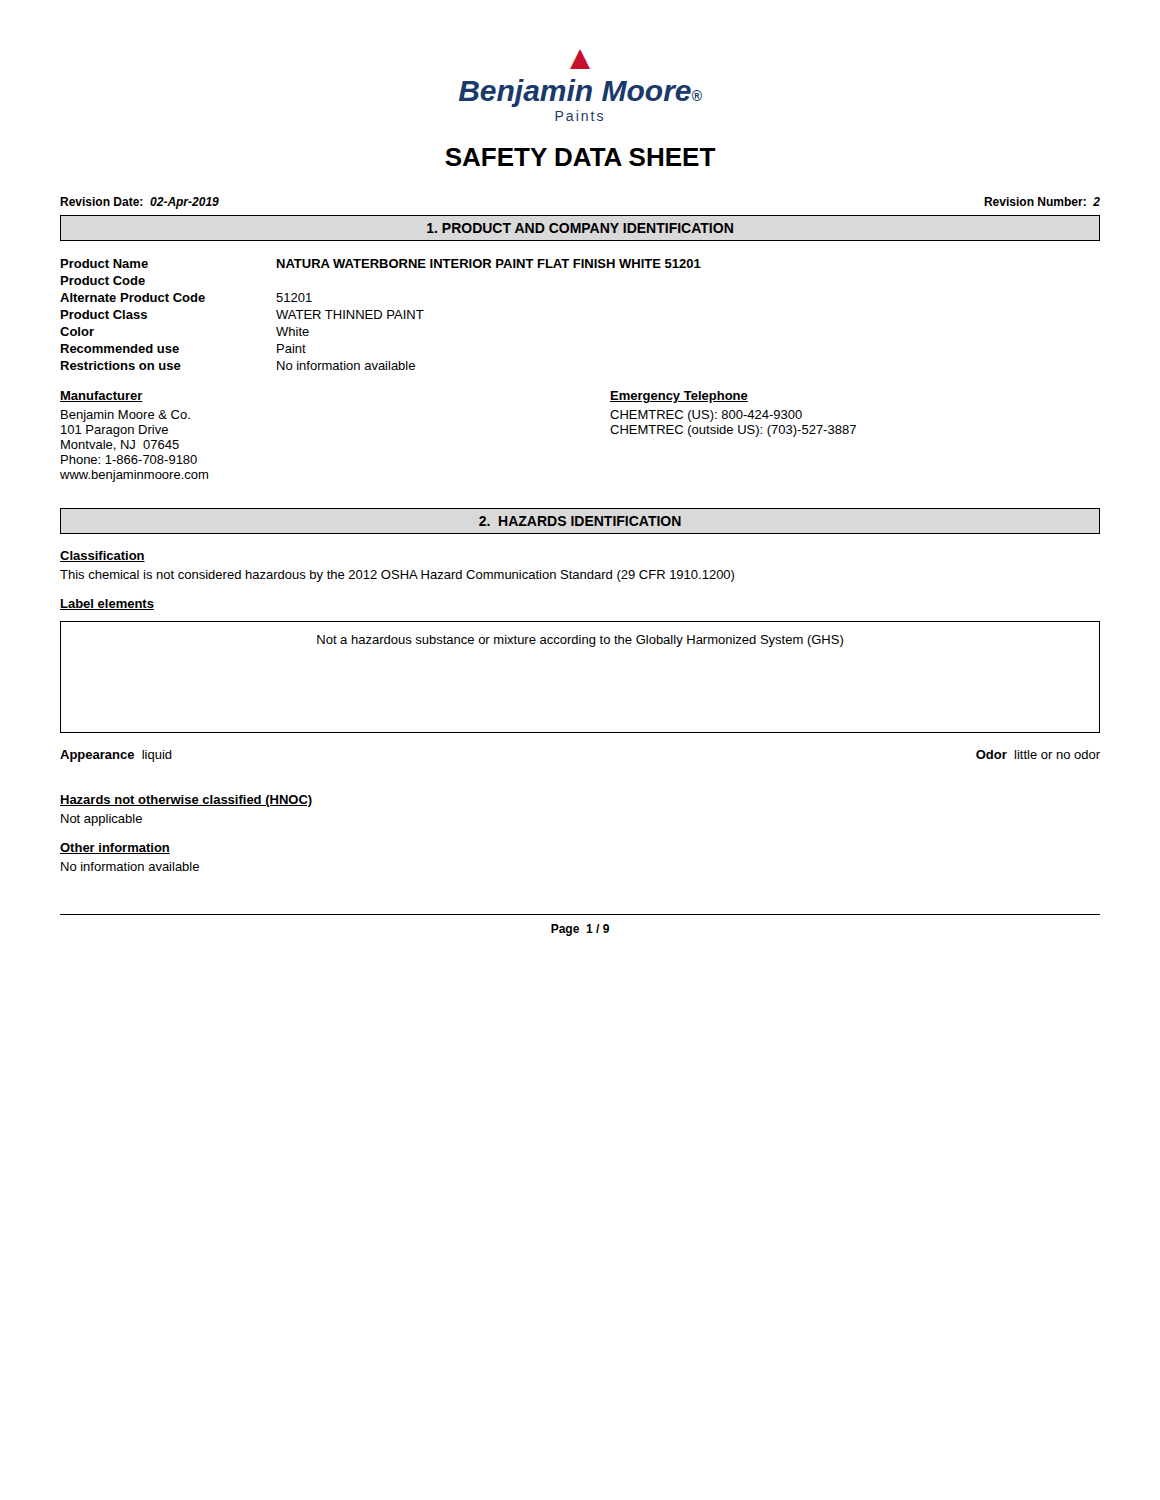▲
Benjamin Moore®
Paints
SAFETY DATA SHEET
Revision Date: 02-Apr-2019 Revision Number: 2
1. PRODUCT AND COMPANY IDENTIFICATION
| Product Name | NATURA WATERBORNE INTERIOR PAINT FLAT FINISH WHITE 51201 |
| Product Code | |
| Alternate Product Code | 51201 |
| Product Class | WATER THINNED PAINT |
| Color | White |
| Recommended use | Paint |
| Restrictions on use | No information available |
Manufacturer
Benjamin Moore & Co.
101 Paragon Drive
Montvale, NJ 07645
Phone: 1-866-708-9180
www.benjaminmoore.com
Emergency Telephone
CHEMTREC (US): 800-424-9300
CHEMTREC (outside US): (703)-527-3887
2. HAZARDS IDENTIFICATION
Classification
This chemical is not considered hazardous by the 2012 OSHA Hazard Communication Standard (29 CFR 1910.1200)
Label elements
Not a hazardous substance or mixture according to the Globally Harmonized System (GHS)
Appearance liquid Odor little or no odor
Hazards not otherwise classified (HNOC)
Not applicable
Other information
No information available
Page 1 / 9